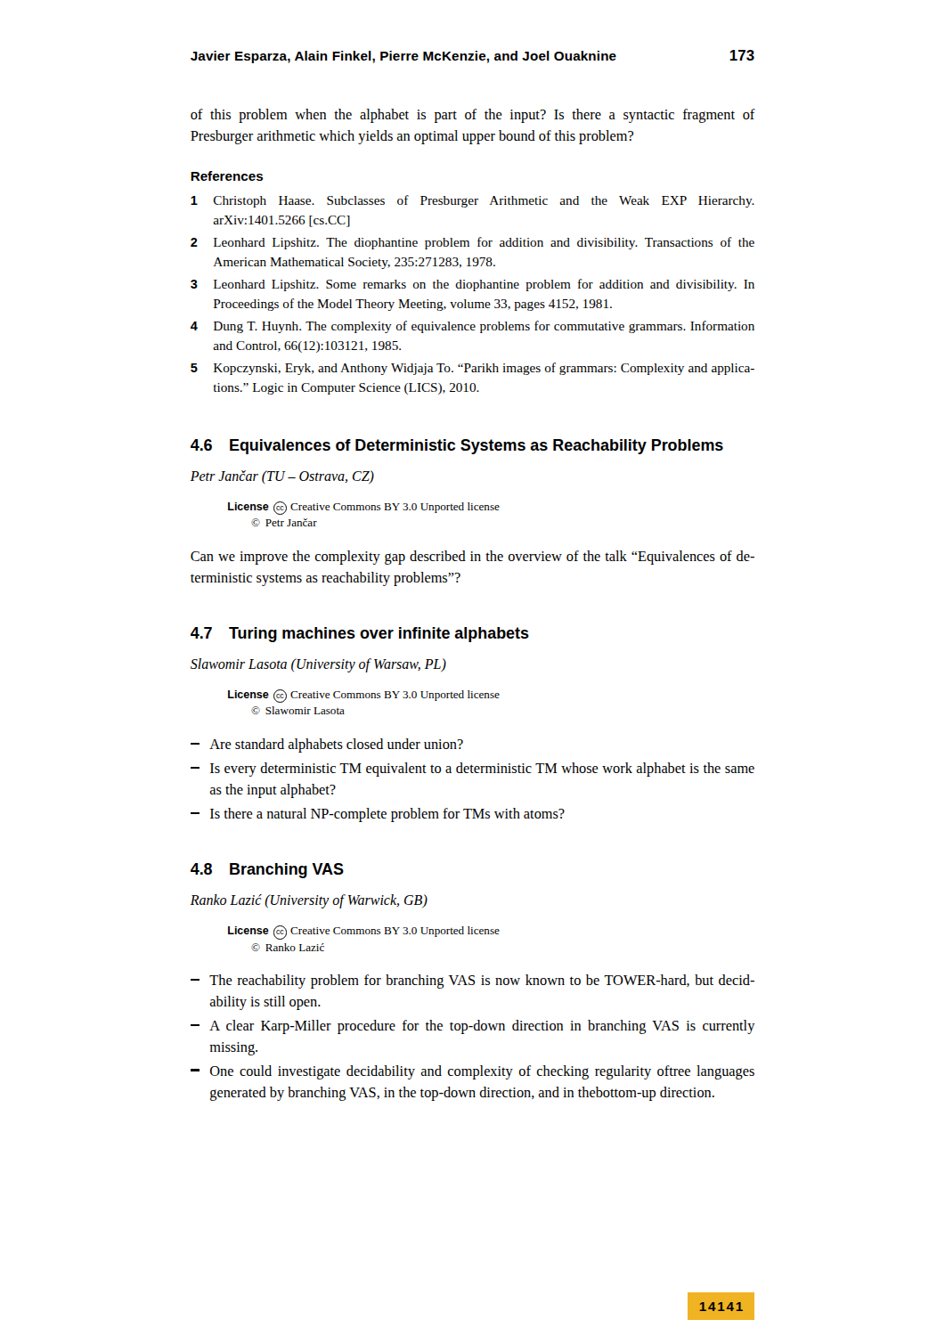Javier Esparza, Alain Finkel, Pierre McKenzie, and Joel Ouaknine 173
of this problem when the alphabet is part of the input? Is there a syntactic fragment of Presburger arithmetic which yields an optimal upper bound of this problem?
References
1 Christoph Haase. Subclasses of Presburger Arithmetic and the Weak EXP Hierarchy. arXiv:1401.5266 [cs.CC]
2 Leonhard Lipshitz. The diophantine problem for addition and divisibility. Transactions of the American Mathematical Society, 235:271283, 1978.
3 Leonhard Lipshitz. Some remarks on the diophantine problem for addition and divisibility. In Proceedings of the Model Theory Meeting, volume 33, pages 4152, 1981.
4 Dung T. Huynh. The complexity of equivalence problems for commutative grammars. Information and Control, 66(12):103121, 1985.
5 Kopczynski, Eryk, and Anthony Widjaja To. “Parikh images of grammars: Complexity and applications.” Logic in Computer Science (LICS), 2010.
4.6 Equivalences of Deterministic Systems as Reachability Problems
Petr Jančar (TU – Ostrava, CZ)
License cc Creative Commons BY 3.0 Unported license ©Petr Jančar
Can we improve the complexity gap described in the overview of the talk “Equivalences of deterministic systems as reachability problems”?
4.7 Turing machines over infinite alphabets
Slawomir Lasota (University of Warsaw, PL)
License cc Creative Commons BY 3.0 Unported license ©Slawomir Lasota
Are standard alphabets closed under union?
Is every deterministic TM equivalent to a deterministic TM whose work alphabet is the same as the input alphabet?
Is there a natural NP-complete problem for TMs with atoms?
4.8 Branching VAS
Ranko Lazić (University of Warwick, GB)
License cc Creative Commons BY 3.0 Unported license ©Ranko Lazić
The reachability problem for branching VAS is now known to be TOWER-hard, but decidability is still open.
A clear Karp-Miller procedure for the top-down direction in branching VAS is currently missing.
One could investigate decidability and complexity of checking regularity oftree languages generated by branching VAS, in the top-down direction, and in thebottom-up direction.
14141